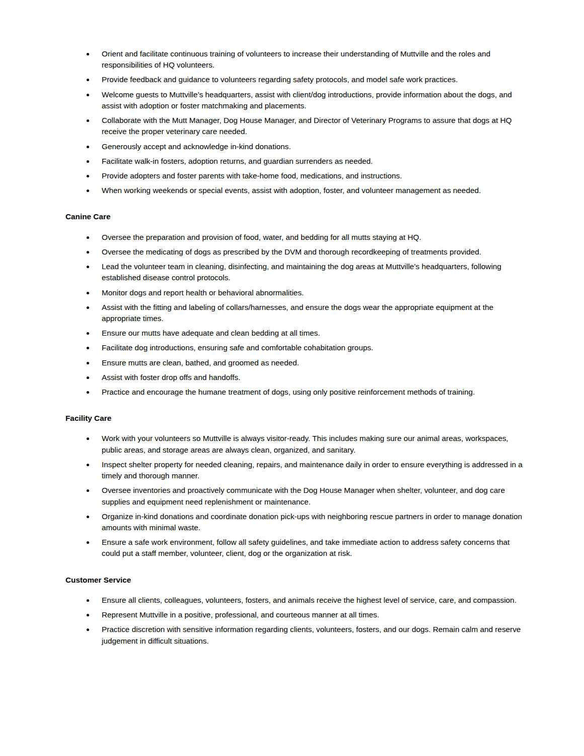Orient and facilitate continuous training of volunteers to increase their understanding of Muttville and the roles and responsibilities of HQ volunteers.
Provide feedback and guidance to volunteers regarding safety protocols, and model safe work practices.
Welcome guests to Muttville’s headquarters, assist with client/dog introductions, provide information about the dogs, and assist with adoption or foster matchmaking and placements.
Collaborate with the Mutt Manager, Dog House Manager, and Director of Veterinary Programs to assure that dogs at HQ receive the proper veterinary care needed.
Generously accept and acknowledge in-kind donations.
Facilitate walk-in fosters, adoption returns, and guardian surrenders as needed.
Provide adopters and foster parents with take-home food, medications, and instructions.
When working weekends or special events, assist with adoption, foster, and volunteer management as needed.
Canine Care
Oversee the preparation and provision of food, water, and bedding for all mutts staying at HQ.
Oversee the medicating of dogs as prescribed by the DVM and thorough recordkeeping of treatments provided.
Lead the volunteer team in cleaning, disinfecting, and maintaining the dog areas at Muttville’s headquarters, following established disease control protocols.
Monitor dogs and report health or behavioral abnormalities.
Assist with the fitting and labeling of collars/harnesses, and ensure the dogs wear the appropriate equipment at the appropriate times.
Ensure our mutts have adequate and clean bedding at all times.
Facilitate dog introductions, ensuring safe and comfortable cohabitation groups.
Ensure mutts are clean, bathed, and groomed as needed.
Assist with foster drop offs and handoffs.
Practice and encourage the humane treatment of dogs, using only positive reinforcement methods of training.
Facility Care
Work with your volunteers so Muttville is always visitor-ready. This includes making sure our animal areas, workspaces, public areas, and storage areas are always clean, organized, and sanitary.
Inspect shelter property for needed cleaning, repairs, and maintenance daily in order to ensure everything is addressed in a timely and thorough manner.
Oversee inventories and proactively communicate with the Dog House Manager when shelter, volunteer, and dog care supplies and equipment need replenishment or maintenance.
Organize in-kind donations and coordinate donation pick-ups with neighboring rescue partners in order to manage donation amounts with minimal waste.
Ensure a safe work environment, follow all safety guidelines, and take immediate action to address safety concerns that could put a staff member, volunteer, client, dog or the organization at risk.
Customer Service
Ensure all clients, colleagues, volunteers, fosters, and animals receive the highest level of service, care, and compassion.
Represent Muttville in a positive, professional, and courteous manner at all times.
Practice discretion with sensitive information regarding clients, volunteers, fosters, and our dogs. Remain calm and reserve judgement in difficult situations.